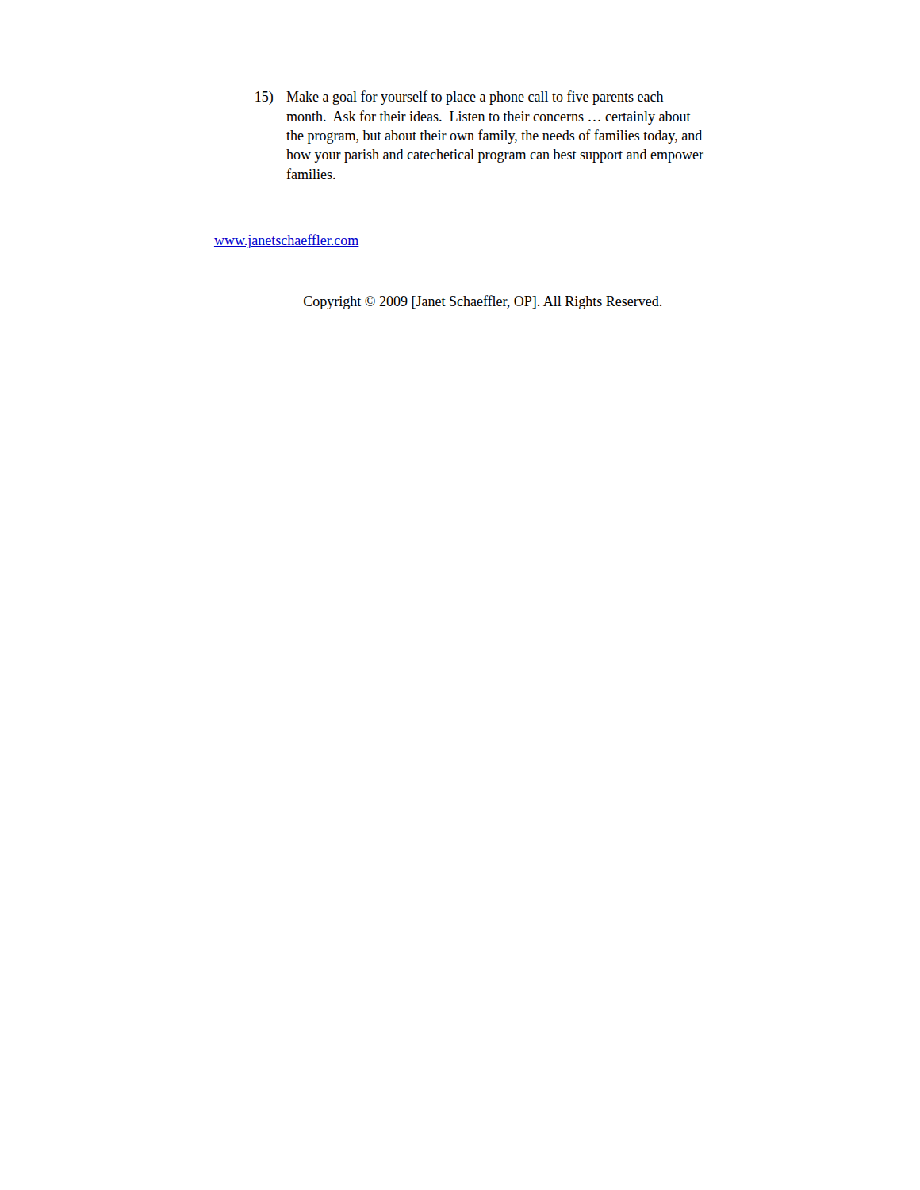15) Make a goal for yourself to place a phone call to five parents each month. Ask for their ideas. Listen to their concerns … certainly about the program, but about their own family, the needs of families today, and how your parish and catechetical program can best support and empower families.
www.janetschaeffler.com
Copyright © 2009 [Janet Schaeffler, OP]. All Rights Reserved.